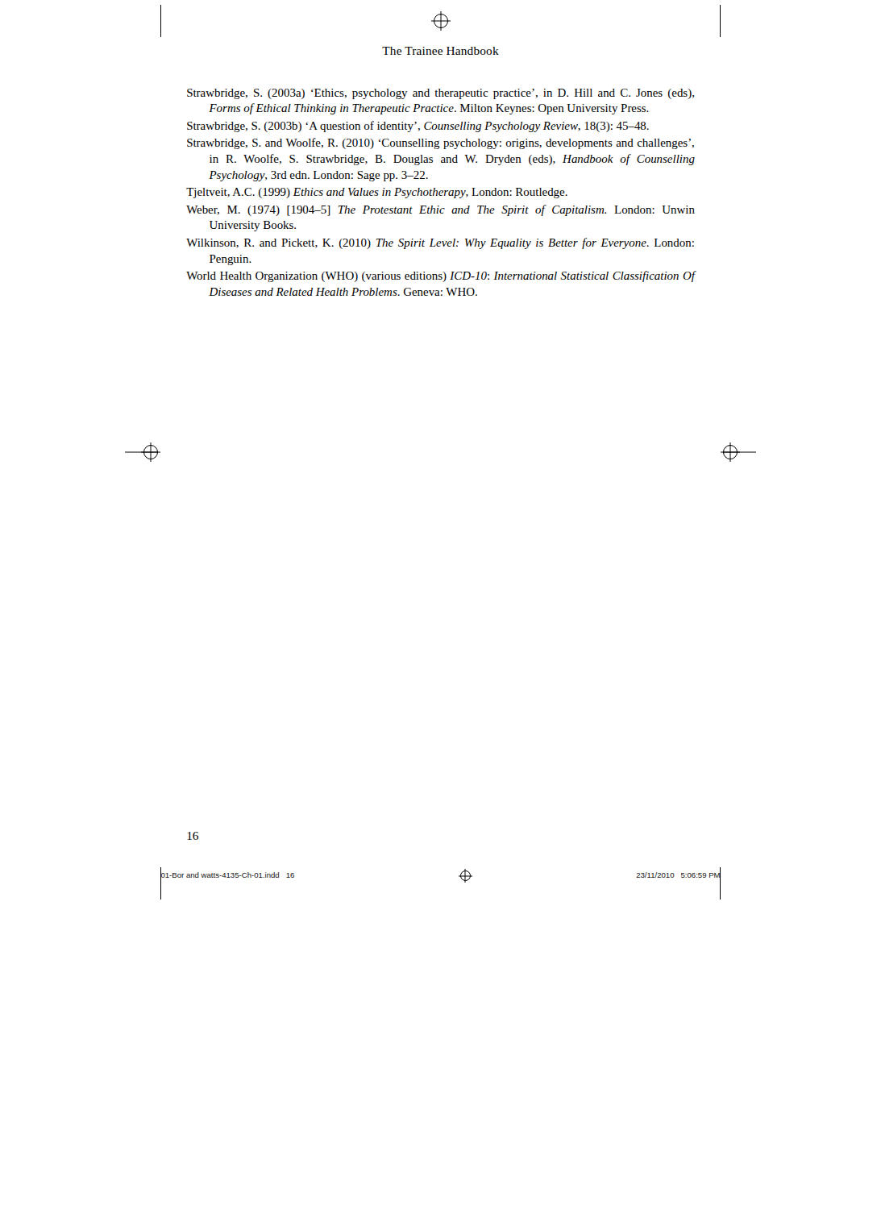The Trainee Handbook
Strawbridge, S. (2003a) ‘Ethics, psychology and therapeutic practice’, in D. Hill and C. Jones (eds), Forms of Ethical Thinking in Therapeutic Practice. Milton Keynes: Open University Press.
Strawbridge, S. (2003b) ‘A question of identity’, Counselling Psychology Review, 18(3): 45–48.
Strawbridge, S. and Woolfe, R. (2010) ‘Counselling psychology: origins, developments and challenges’, in R. Woolfe, S. Strawbridge, B. Douglas and W. Dryden (eds), Handbook of Counselling Psychology, 3rd edn. London: Sage pp. 3–22.
Tjeltveit, A.C. (1999) Ethics and Values in Psychotherapy, London: Routledge.
Weber, M. (1974) [1904–5] The Protestant Ethic and The Spirit of Capitalism. London: Unwin University Books.
Wilkinson, R. and Pickett, K. (2010) The Spirit Level: Why Equality is Better for Everyone. London: Penguin.
World Health Organization (WHO) (various editions) ICD-10: International Statistical Classification Of Diseases and Related Health Problems. Geneva: WHO.
16
01-Bor and watts-4135-Ch-01.indd 16 23/11/2010 5:06:59 PM